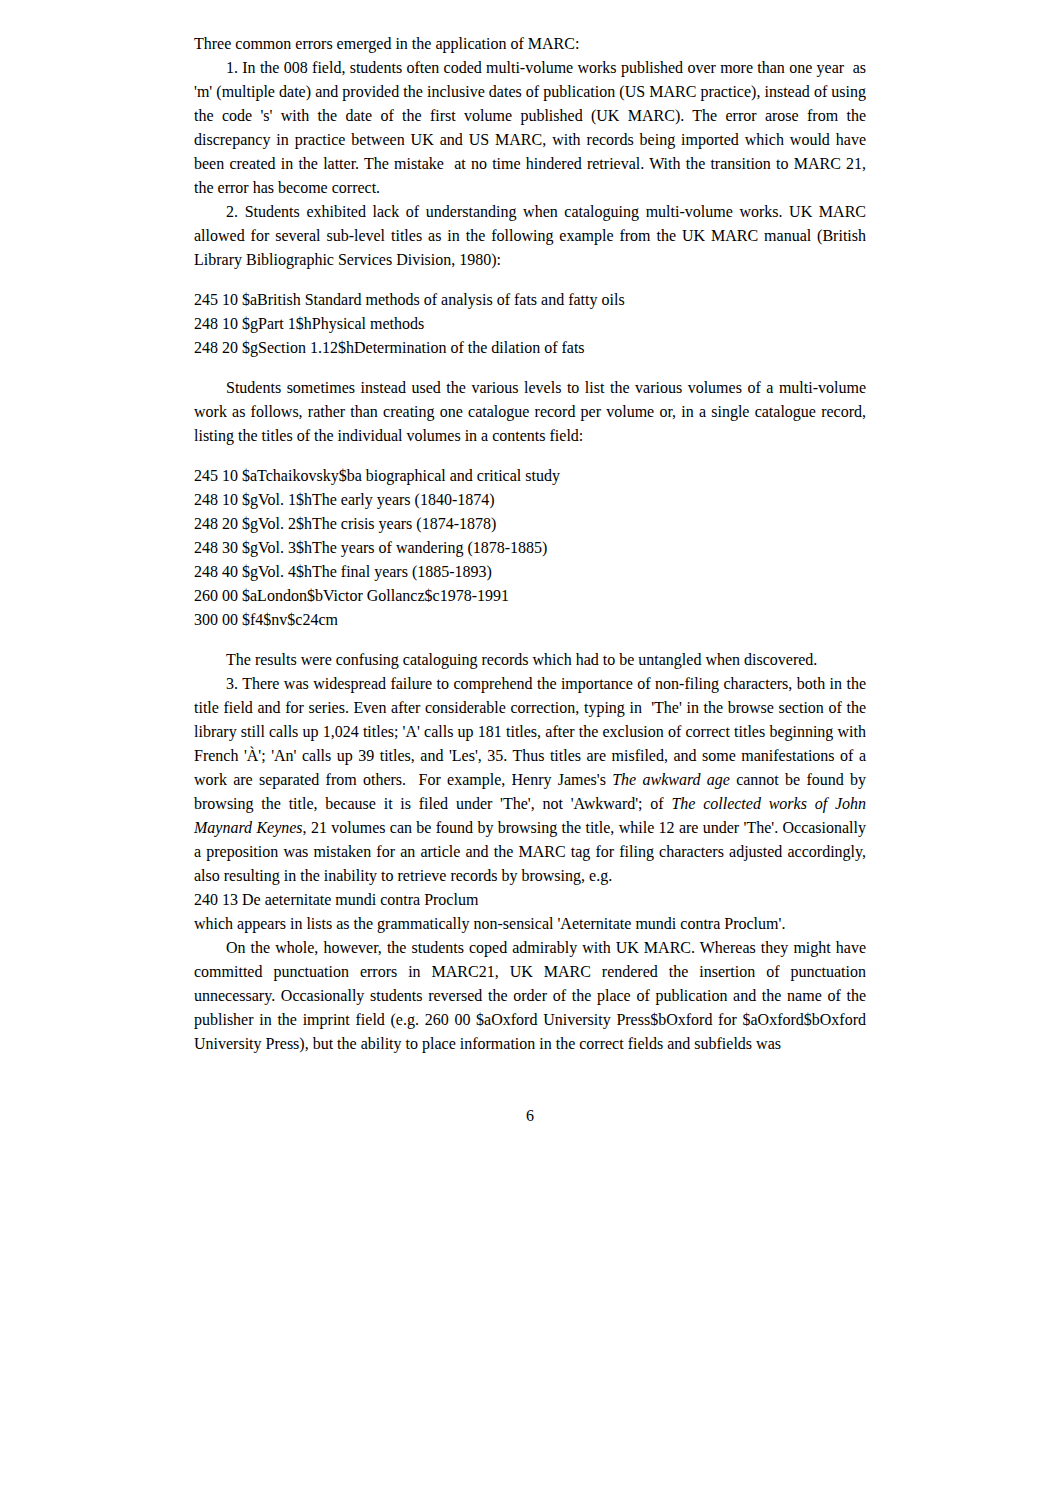Three common errors emerged in the application of MARC:
1. In the 008 field, students often coded multi-volume works published over more than one year as 'm' (multiple date) and provided the inclusive dates of publication (US MARC practice), instead of using the code 's' with the date of the first volume published (UK MARC). The error arose from the discrepancy in practice between UK and US MARC, with records being imported which would have been created in the latter. The mistake at no time hindered retrieval. With the transition to MARC 21, the error has become correct.
2. Students exhibited lack of understanding when cataloguing multi-volume works. UK MARC allowed for several sub-level titles as in the following example from the UK MARC manual (British Library Bibliographic Services Division, 1980):
245 10 $aBritish Standard methods of analysis of fats and fatty oils
248 10 $gPart 1$hPhysical methods
248 20 $gSection 1.12$hDetermination of the dilation of fats
Students sometimes instead used the various levels to list the various volumes of a multi-volume work as follows, rather than creating one catalogue record per volume or, in a single catalogue record, listing the titles of the individual volumes in a contents field:
245 10 $aTchaikovsky$ba biographical and critical study
248 10 $gVol. 1$hThe early years (1840-1874)
248 20 $gVol. 2$hThe crisis years (1874-1878)
248 30 $gVol. 3$hThe years of wandering (1878-1885)
248 40 $gVol. 4$hThe final years (1885-1893)
260 00 $aLondon$bVictor Gollancz$c1978-1991
300 00 $f4$nv$c24cm
The results were confusing cataloguing records which had to be untangled when discovered.
3. There was widespread failure to comprehend the importance of non-filing characters, both in the title field and for series. Even after considerable correction, typing in 'The' in the browse section of the library still calls up 1,024 titles; 'A' calls up 181 titles, after the exclusion of correct titles beginning with French 'À'; 'An' calls up 39 titles, and 'Les', 35. Thus titles are misfiled, and some manifestations of a work are separated from others. For example, Henry James's The awkward age cannot be found by browsing the title, because it is filed under 'The', not 'Awkward'; of The collected works of John Maynard Keynes, 21 volumes can be found by browsing the title, while 12 are under 'The'. Occasionally a preposition was mistaken for an article and the MARC tag for filing characters adjusted accordingly, also resulting in the inability to retrieve records by browsing, e.g.
240 13 De aeternitate mundi contra Proclum
which appears in lists as the grammatically non-sensical 'Aeternitate mundi contra Proclum'.
On the whole, however, the students coped admirably with UK MARC. Whereas they might have committed punctuation errors in MARC21, UK MARC rendered the insertion of punctuation unnecessary. Occasionally students reversed the order of the place of publication and the name of the publisher in the imprint field (e.g. 260 00 $aOxford University Press$bOxford for $aOxford$bOxford University Press), but the ability to place information in the correct fields and subfields was
6